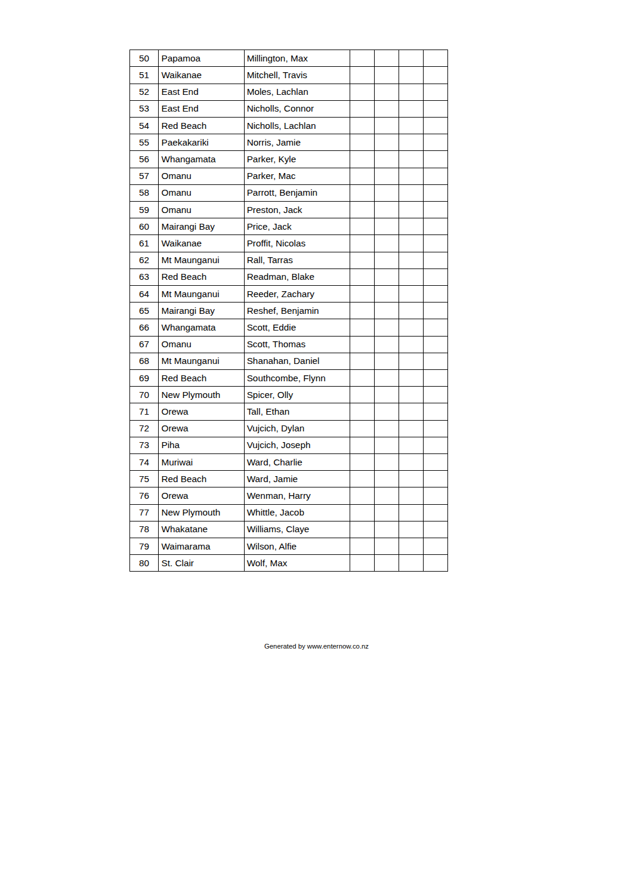| 50 | Papamoa | Millington, Max | | | | |
| 51 | Waikanae | Mitchell, Travis | | | | |
| 52 | East End | Moles, Lachlan | | | | |
| 53 | East End | Nicholls, Connor | | | | |
| 54 | Red Beach | Nicholls, Lachlan | | | | |
| 55 | Paekakariki | Norris, Jamie | | | | |
| 56 | Whangamata | Parker, Kyle | | | | |
| 57 | Omanu | Parker, Mac | | | | |
| 58 | Omanu | Parrott, Benjamin | | | | |
| 59 | Omanu | Preston, Jack | | | | |
| 60 | Mairangi Bay | Price, Jack | | | | |
| 61 | Waikanae | Proffit, Nicolas | | | | |
| 62 | Mt Maunganui | Rall, Tarras | | | | |
| 63 | Red Beach | Readman, Blake | | | | |
| 64 | Mt Maunganui | Reeder, Zachary | | | | |
| 65 | Mairangi Bay | Reshef, Benjamin | | | | |
| 66 | Whangamata | Scott, Eddie | | | | |
| 67 | Omanu | Scott, Thomas | | | | |
| 68 | Mt Maunganui | Shanahan, Daniel | | | | |
| 69 | Red Beach | Southcombe, Flynn | | | | |
| 70 | New Plymouth | Spicer, Olly | | | | |
| 71 | Orewa | Tall, Ethan | | | | |
| 72 | Orewa | Vujcich, Dylan | | | | |
| 73 | Piha | Vujcich, Joseph | | | | |
| 74 | Muriwai | Ward, Charlie | | | | |
| 75 | Red Beach | Ward, Jamie | | | | |
| 76 | Orewa | Wenman, Harry | | | | |
| 77 | New Plymouth | Whittle, Jacob | | | | |
| 78 | Whakatane | Williams, Claye | | | | |
| 79 | Waimarama | Wilson, Alfie | | | | |
| 80 | St. Clair | Wolf, Max | | | | |
Generated by www.enternow.co.nz